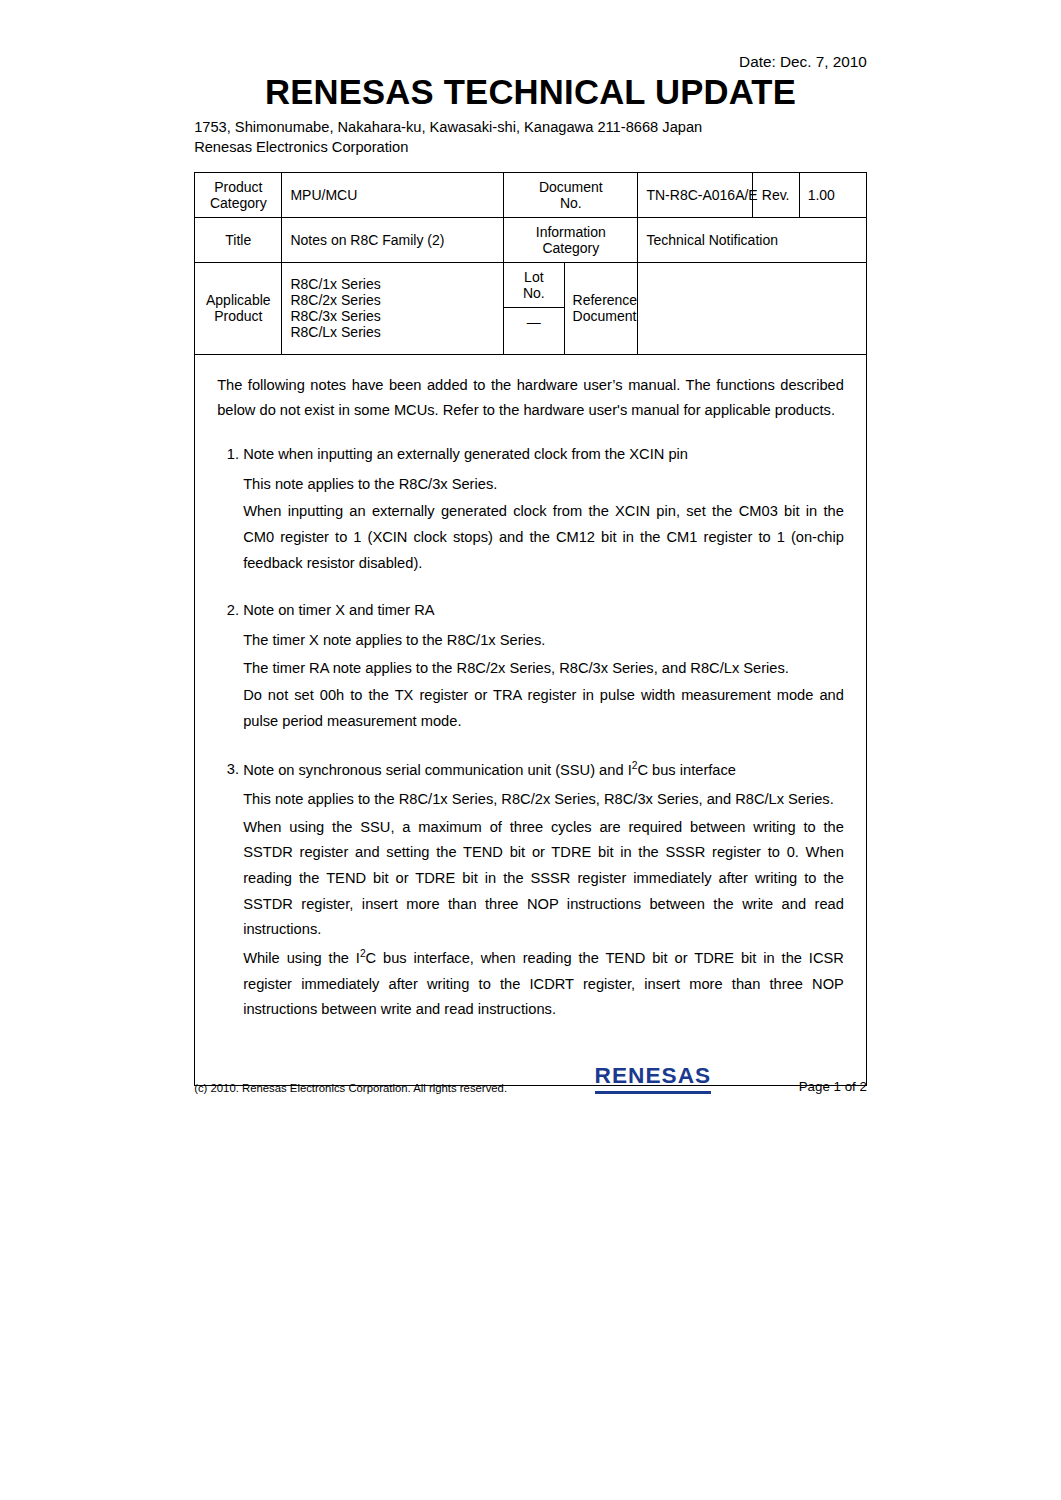Date: Dec. 7, 2010
RENESAS TECHNICAL UPDATE
1753, Shimonumabe, Nakahara-ku, Kawasaki-shi, Kanagawa 211-8668 Japan
Renesas Electronics Corporation
| Product Category | MPU/MCU | Document No. | TN-R8C-A016A/E | Rev. | 1.00 |
| Title | Notes on R8C Family (2) | Information Category | Technical Notification |
| Applicable Product | R8C/1x Series R8C/2x Series R8C/3x Series R8C/Lx Series | Lot No. — | Reference Document | |
The following notes have been added to the hardware user’s manual. The functions described below do not exist in some MCUs. Refer to the hardware user's manual for applicable products.
Note when inputting an externally generated clock from the XCIN pin
This note applies to the R8C/3x Series.
When inputting an externally generated clock from the XCIN pin, set the CM03 bit in the CM0 register to 1 (XCIN clock stops) and the CM12 bit in the CM1 register to 1 (on-chip feedback resistor disabled).
Note on timer X and timer RA
The timer X note applies to the R8C/1x Series.
The timer RA note applies to the R8C/2x Series, R8C/3x Series, and R8C/Lx Series.
Do not set 00h to the TX register or TRA register in pulse width measurement mode and pulse period measurement mode.
Note on synchronous serial communication unit (SSU) and I2C bus interface
This note applies to the R8C/1x Series, R8C/2x Series, R8C/3x Series, and R8C/Lx Series.
When using the SSU, a maximum of three cycles are required between writing to the SSTDR register and setting the TEND bit or TDRE bit in the SSSR register to 0. When reading the TEND bit or TDRE bit in the SSSR register immediately after writing to the SSTDR register, insert more than three NOP instructions between the write and read instructions.
While using the I2C bus interface, when reading the TEND bit or TDRE bit in the ICSR register immediately after writing to the ICDRT register, insert more than three NOP instructions between write and read instructions.
(c) 2010. Renesas Electronics Corporation. All rights reserved.
RENESAS
Page 1 of 2